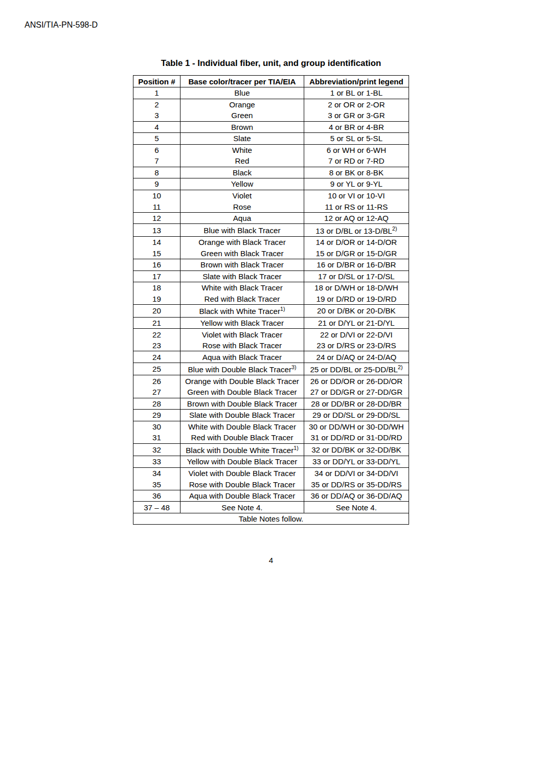ANSI/TIA-PN-598-D
Table 1 - Individual fiber, unit, and group identification
| Position # | Base color/tracer per TIA/EIA | Abbreviation/print legend |
| --- | --- | --- |
| 1 | Blue | 1 or BL or 1-BL |
| 2 | Orange | 2 or OR or 2-OR |
| 3 | Green | 3 or GR or 3-GR |
| 4 | Brown | 4 or BR or 4-BR |
| 5 | Slate | 5 or SL or 5-SL |
| 6 | White | 6 or WH or 6-WH |
| 7 | Red | 7 or RD or 7-RD |
| 8 | Black | 8 or BK or 8-BK |
| 9 | Yellow | 9 or YL or 9-YL |
| 10 | Violet | 10 or VI or 10-VI |
| 11 | Rose | 11 or RS or 11-RS |
| 12 | Aqua | 12 or AQ or 12-AQ |
| 13 | Blue with Black Tracer | 13 or D/BL or 13-D/BL 2) |
| 14 | Orange with Black Tracer | 14 or D/OR or 14-D/OR |
| 15 | Green with Black Tracer | 15 or D/GR or 15-D/GR |
| 16 | Brown with Black Tracer | 16 or D/BR or 16-D/BR |
| 17 | Slate with Black Tracer | 17 or D/SL or 17-D/SL |
| 18 | White with Black Tracer | 18 or D/WH or 18-D/WH |
| 19 | Red with Black Tracer | 19 or D/RD or 19-D/RD |
| 20 | Black with White Tracer 1) | 20 or D/BK or 20-D/BK |
| 21 | Yellow with Black Tracer | 21 or D/YL or 21-D/YL |
| 22 | Violet with Black Tracer | 22 or D/VI or 22-D/VI |
| 23 | Rose with Black Tracer | 23 or D/RS or 23-D/RS |
| 24 | Aqua with Black Tracer | 24 or D/AQ or 24-D/AQ |
| 25 | Blue with Double Black Tracer 3) | 25 or DD/BL or 25-DD/BL 2) |
| 26 | Orange with Double Black Tracer | 26 or DD/OR or 26-DD/OR |
| 27 | Green with Double Black Tracer | 27 or DD/GR or 27-DD/GR |
| 28 | Brown with Double Black Tracer | 28 or DD/BR or 28-DD/BR |
| 29 | Slate with Double Black Tracer | 29 or DD/SL or 29-DD/SL |
| 30 | White with Double Black Tracer | 30 or DD/WH or 30-DD/WH |
| 31 | Red with Double Black Tracer | 31 or DD/RD or 31-DD/RD |
| 32 | Black with Double White Tracer 1) | 32 or DD/BK or 32-DD/BK |
| 33 | Yellow with Double Black Tracer | 33 or DD/YL or 33-DD/YL |
| 34 | Violet with Double Black Tracer | 34 or DD/VI or 34-DD/VI |
| 35 | Rose with Double Black Tracer | 35 or DD/RS or 35-DD/RS |
| 36 | Aqua with Double Black Tracer | 36 or DD/AQ or 36-DD/AQ |
| 37 – 48 | See Note 4. | See Note 4. |
| Table Notes follow. |
4